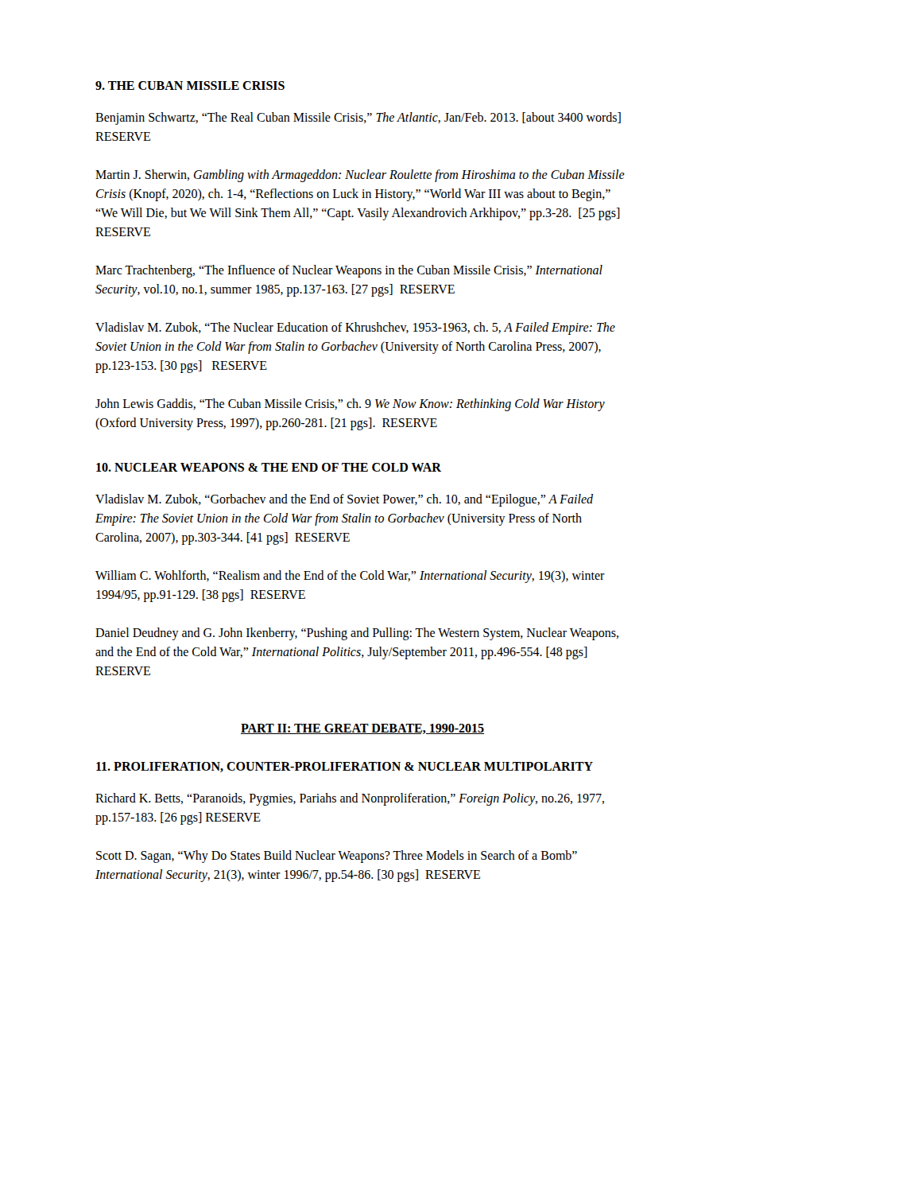9. THE CUBAN MISSILE CRISIS
Benjamin Schwartz, “The Real Cuban Missile Crisis,” The Atlantic, Jan/Feb. 2013. [about 3400 words] RESERVE
Martin J. Sherwin, Gambling with Armageddon: Nuclear Roulette from Hiroshima to the Cuban Missile Crisis (Knopf, 2020), ch. 1-4, “Reflections on Luck in History,” “World War III was about to Begin,” “We Will Die, but We Will Sink Them All,” “Capt. Vasily Alexandrovich Arkhipov,” pp.3-28. [25 pgs] RESERVE
Marc Trachtenberg, “The Influence of Nuclear Weapons in the Cuban Missile Crisis,” International Security, vol.10, no.1, summer 1985, pp.137-163. [27 pgs] RESERVE
Vladislav M. Zubok, “The Nuclear Education of Khrushchev, 1953-1963, ch. 5, A Failed Empire: The Soviet Union in the Cold War from Stalin to Gorbachev (University of North Carolina Press, 2007), pp.123-153. [30 pgs] RESERVE
John Lewis Gaddis, “The Cuban Missile Crisis,” ch. 9 We Now Know: Rethinking Cold War History (Oxford University Press, 1997), pp.260-281. [21 pgs]. RESERVE
10. NUCLEAR WEAPONS & THE END OF THE COLD WAR
Vladislav M. Zubok, “Gorbachev and the End of Soviet Power,” ch. 10, and “Epilogue,” A Failed Empire: The Soviet Union in the Cold War from Stalin to Gorbachev (University Press of North Carolina, 2007), pp.303-344. [41 pgs] RESERVE
William C. Wohlforth, “Realism and the End of the Cold War,” International Security, 19(3), winter 1994/95, pp.91-129. [38 pgs] RESERVE
Daniel Deudney and G. John Ikenberry, “Pushing and Pulling: The Western System, Nuclear Weapons, and the End of the Cold War,” International Politics, July/September 2011, pp.496-554. [48 pgs] RESERVE
PART II: THE GREAT DEBATE, 1990-2015
11. PROLIFERATION, COUNTER-PROLIFERATION & NUCLEAR MULTIPOLARITY
Richard K. Betts, “Paranoids, Pygmies, Pariahs and Nonproliferation,” Foreign Policy, no.26, 1977, pp.157-183. [26 pgs] RESERVE
Scott D. Sagan, “Why Do States Build Nuclear Weapons? Three Models in Search of a Bomb” International Security, 21(3), winter 1996/7, pp.54-86. [30 pgs] RESERVE